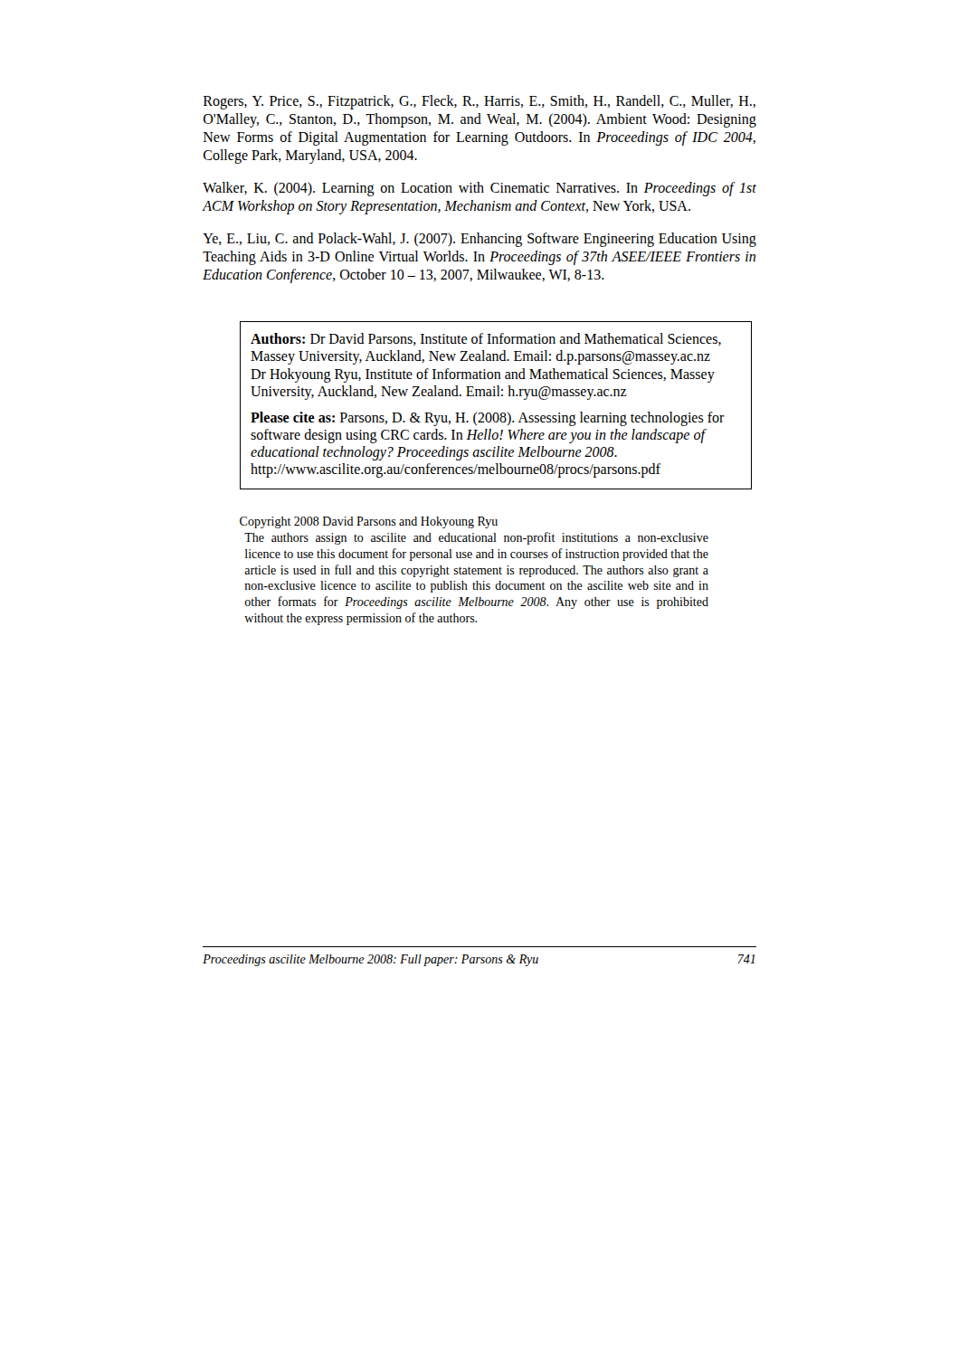Rogers, Y. Price, S., Fitzpatrick, G., Fleck, R., Harris, E., Smith, H., Randell, C., Muller, H., O'Malley, C., Stanton, D., Thompson, M. and Weal, M. (2004). Ambient Wood: Designing New Forms of Digital Augmentation for Learning Outdoors. In Proceedings of IDC 2004, College Park, Maryland, USA, 2004.
Walker, K. (2004). Learning on Location with Cinematic Narratives. In Proceedings of 1st ACM Workshop on Story Representation, Mechanism and Context, New York, USA.
Ye, E., Liu, C. and Polack-Wahl, J. (2007). Enhancing Software Engineering Education Using Teaching Aids in 3-D Online Virtual Worlds. In Proceedings of 37th ASEE/IEEE Frontiers in Education Conference, October 10 – 13, 2007, Milwaukee, WI, 8-13.
Authors: Dr David Parsons, Institute of Information and Mathematical Sciences, Massey University, Auckland, New Zealand. Email: d.p.parsons@massey.ac.nz
Dr Hokyoung Ryu, Institute of Information and Mathematical Sciences, Massey University, Auckland, New Zealand. Email: h.ryu@massey.ac.nz
Please cite as: Parsons, D. & Ryu, H. (2008). Assessing learning technologies for software design using CRC cards. In Hello! Where are you in the landscape of educational technology? Proceedings ascilite Melbourne 2008. http://www.ascilite.org.au/conferences/melbourne08/procs/parsons.pdf
Copyright 2008 David Parsons and Hokyoung Ryu
The authors assign to ascilite and educational non-profit institutions a non-exclusive licence to use this document for personal use and in courses of instruction provided that the article is used in full and this copyright statement is reproduced. The authors also grant a non-exclusive licence to ascilite to publish this document on the ascilite web site and in other formats for Proceedings ascilite Melbourne 2008. Any other use is prohibited without the express permission of the authors.
Proceedings ascilite Melbourne 2008: Full paper: Parsons & Ryu 741